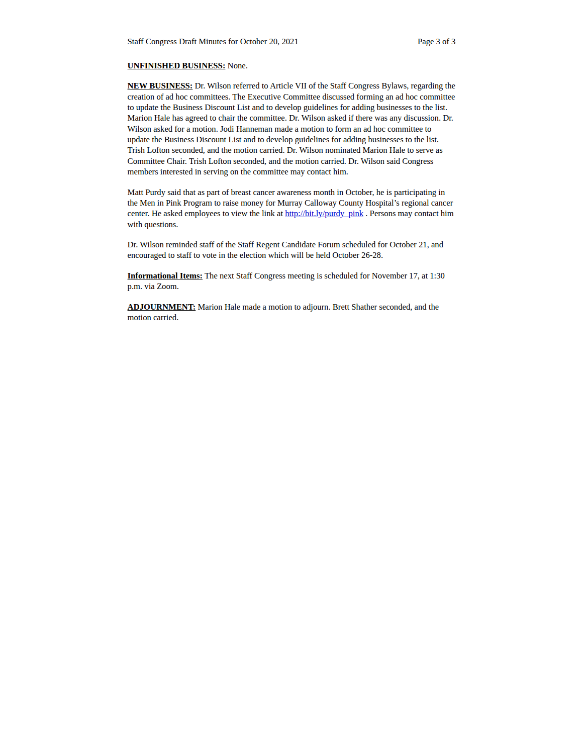Staff Congress Draft Minutes for October 20, 2021
Page 3 of 3
UNFINISHED BUSINESS: None.
NEW BUSINESS: Dr. Wilson referred to Article VII of the Staff Congress Bylaws, regarding the creation of ad hoc committees. The Executive Committee discussed forming an ad hoc committee to update the Business Discount List and to develop guidelines for adding businesses to the list. Marion Hale has agreed to chair the committee. Dr. Wilson asked if there was any discussion. Dr. Wilson asked for a motion. Jodi Hanneman made a motion to form an ad hoc committee to update the Business Discount List and to develop guidelines for adding businesses to the list. Trish Lofton seconded, and the motion carried. Dr. Wilson nominated Marion Hale to serve as Committee Chair. Trish Lofton seconded, and the motion carried. Dr. Wilson said Congress members interested in serving on the committee may contact him.
Matt Purdy said that as part of breast cancer awareness month in October, he is participating in the Men in Pink Program to raise money for Murray Calloway County Hospital’s regional cancer center. He asked employees to view the link at http://bit.ly/purdy_pink . Persons may contact him with questions.
Dr. Wilson reminded staff of the Staff Regent Candidate Forum scheduled for October 21, and encouraged to staff to vote in the election which will be held October 26-28.
Informational Items: The next Staff Congress meeting is scheduled for November 17, at 1:30 p.m. via Zoom.
ADJOURNMENT: Marion Hale made a motion to adjourn. Brett Shather seconded, and the motion carried.